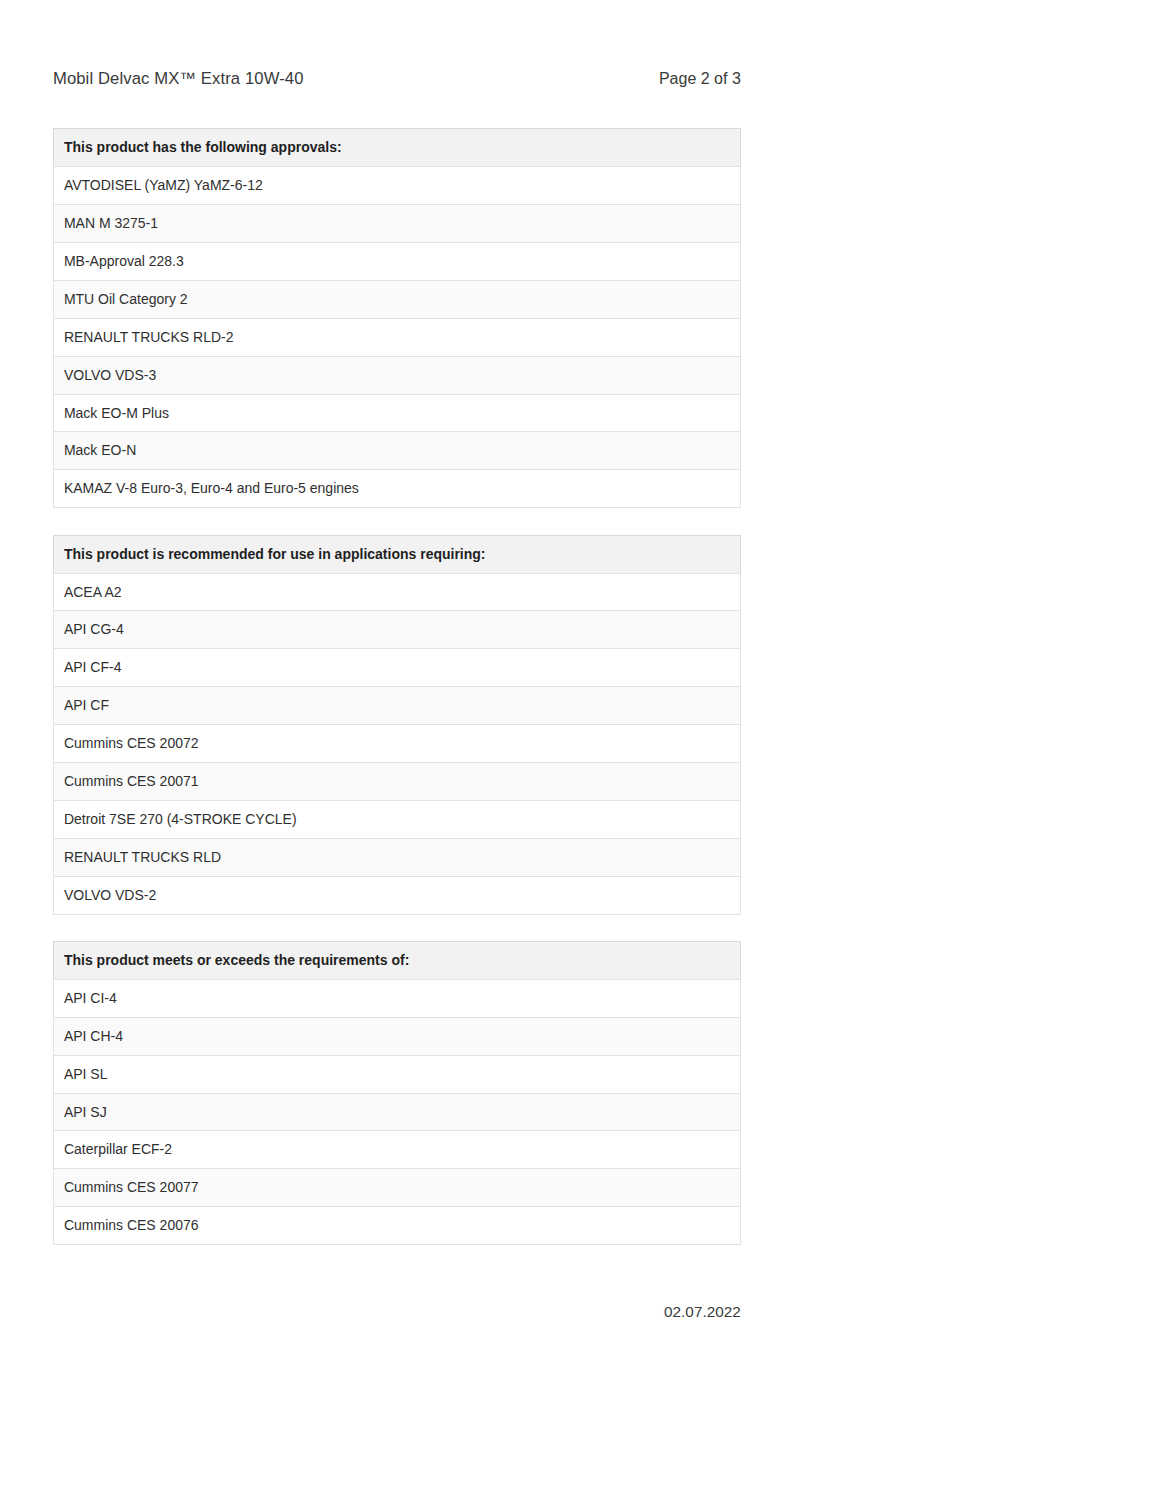Mobil Delvac MX™ Extra 10W-40
Page 2 of 3
This product has the following approvals:
| AVTODISEL (YaMZ) YaMZ-6-12 |
| MAN M 3275-1 |
| MB-Approval 228.3 |
| MTU Oil Category 2 |
| RENAULT TRUCKS RLD-2 |
| VOLVO VDS-3 |
| Mack EO-M Plus |
| Mack EO-N |
| KAMAZ V-8 Euro-3, Euro-4 and Euro-5 engines |
This product is recommended for use in applications requiring:
| ACEA A2 |
| API CG-4 |
| API CF-4 |
| API CF |
| Cummins CES 20072 |
| Cummins CES 20071 |
| Detroit 7SE 270 (4-STROKE CYCLE) |
| RENAULT TRUCKS RLD |
| VOLVO VDS-2 |
This product meets or exceeds the requirements of:
| API CI-4 |
| API CH-4 |
| API SL |
| API SJ |
| Caterpillar ECF-2 |
| Cummins CES 20077 |
| Cummins CES 20076 |
02.07.2022